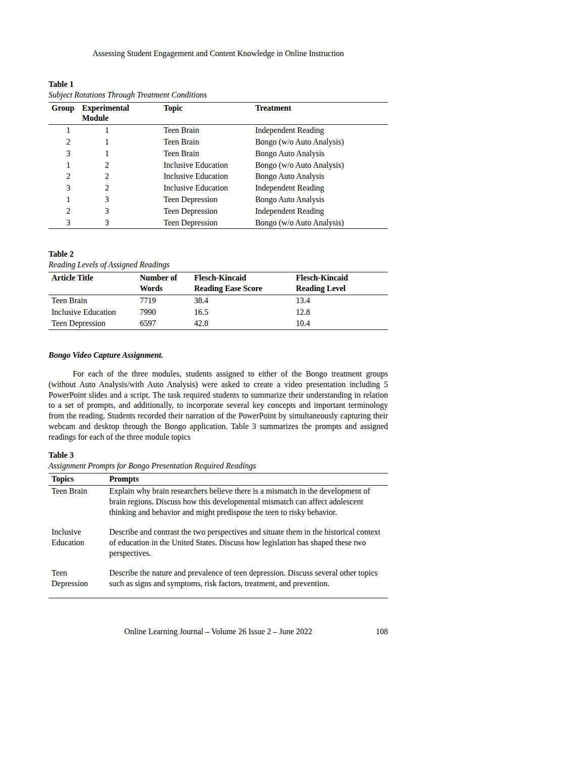Assessing Student Engagement and Content Knowledge in Online Instruction
Table 1
Subject Rotations Through Treatment Conditions
| Group | Experimental Module | Topic | Treatment |
| --- | --- | --- | --- |
| 1 | 1 | Teen Brain | Independent Reading |
| 2 | 1 | Teen Brain | Bongo (w/o Auto Analysis) |
| 3 | 1 | Teen Brain | Bongo Auto Analysis |
| 1 | 2 | Inclusive Education | Bongo (w/o Auto Analysis) |
| 2 | 2 | Inclusive Education | Bongo Auto Analysis |
| 3 | 2 | Inclusive Education | Independent Reading |
| 1 | 3 | Teen Depression | Bongo Auto Analysis |
| 2 | 3 | Teen Depression | Independent Reading |
| 3 | 3 | Teen Depression | Bongo (w/o Auto Analysis) |
Table 2
Reading Levels of Assigned Readings
| Article Title | Number of Words | Flesch-Kincaid Reading Ease Score | Flesch-Kincaid Reading Level |
| --- | --- | --- | --- |
| Teen Brain | 7719 | 38.4 | 13.4 |
| Inclusive Education | 7990 | 16.5 | 12.8 |
| Teen Depression | 6597 | 42.8 | 10.4 |
Bongo Video Capture Assignment.
For each of the three modules, students assigned to either of the Bongo treatment groups (without Auto Analysis/with Auto Analysis) were asked to create a video presentation including 5 PowerPoint slides and a script. The task required students to summarize their understanding in relation to a set of prompts, and additionally, to incorporate several key concepts and important terminology from the reading. Students recorded their narration of the PowerPoint by simultaneously capturing their webcam and desktop through the Bongo application. Table 3 summarizes the prompts and assigned readings for each of the three module topics
Table 3
Assignment Prompts for Bongo Presentation Required Readings
| Topics | Prompts |
| --- | --- |
| Teen Brain | Explain why brain researchers believe there is a mismatch in the development of brain regions. Discuss how this developmental mismatch can affect adolescent thinking and behavior and might predispose the teen to risky behavior. |
| Inclusive Education | Describe and contrast the two perspectives and situate them in the historical context of education in the United States. Discuss how legislation has shaped these two perspectives. |
| Teen Depression | Describe the nature and prevalence of teen depression. Discuss several other topics such as signs and symptoms, risk factors, treatment, and prevention. |
Online Learning Journal – Volume 26 Issue 2 – June 2022 108